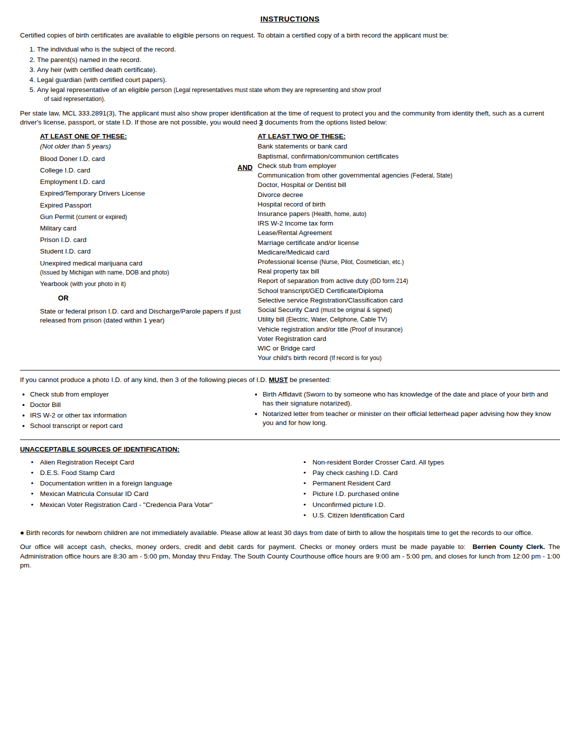INSTRUCTIONS
Certified copies of birth certificates are available to eligible persons on request. To obtain a certified copy of a birth record the applicant must be:
The individual who is the subject of the record.
The parent(s) named in the record.
Any heir (with certified death certificate).
Legal guardian (with certified court papers).
Any legal representative of an eligible person (Legal representatives must state whom they are representing and show proof of said representation).
Per state law, MCL 333.2891(3), The applicant must also show proper identification at the time of request to protect you and the community from identity theft, such as a current driver's license, passport, or state I.D. If those are not possible, you would need 3 documents from the options listed below:
AT LEAST ONE OF THESE:
(Not older than 5 years)
AND
Blood Doner I.D. card
College I.D. card
Employment I.D. card
Expired/Temporary Drivers License
Expired Passport
Gun Permit (current or expired)
Military card
Prison I.D. card
Student I.D. card
Unexpired medical marijuana card
(Issued by Michigan with name, DOB and photo)
Yearbook (with your photo in it)
OR
State or federal prison I.D. card and Discharge/Parole papers if just released from prison (dated within 1 year)
AT LEAST TWO OF THESE:
Bank statements or bank card
Baptismal, confirmation/communion certificates
Check stub from employer
Communication from other governmental agencies (Federal, State)
Doctor, Hospital or Dentist bill
Divorce decree
Hospital record of birth
Insurance papers (Health, home, auto)
IRS W-2 Income tax form
Lease/Rental Agreement
Marriage certificate and/or license
Medicare/Medicaid card
Professional license (Nurse, Pilot, Cosmetician, etc.)
Real property tax bill
Report of separation from active duty (DD form 214)
School transcript/GED Certificate/Diploma
Selective service Registration/Classification card
Social Security Card (must be original & signed)
Utility bill (Electric, Water, Cellphone, Cable TV)
Vehicle registration and/or title (Proof of insurance)
Voter Registration card
WIC or Bridge card
Your child's birth record (If record is for you)
If you cannot produce a photo I.D. of any kind, then 3 of the following pieces of I.D. MUST be presented:
Check stub from employer
Doctor Bill
IRS W-2 or other tax information
School transcript or report card
Birth Affidavit (Sworn to by someone who has knowledge of the date and place of your birth and has their signature notarized).
Notarized letter from teacher or minister on their official letterhead paper advising how they know you and for how long.
UNACCEPTABLE SOURCES OF IDENTIFICATION:
Alien Registration Receipt Card
D.E.S. Food Stamp Card
Documentation written in a foreign language
Mexican Matricula Consular ID Card
Mexican Voter Registration Card - "Credencia Para Votar"
Non-resident Border Crosser Card. All types
Pay check cashing I.D. Card
Permanent Resident Card
Picture I.D. purchased online
Unconfirmed picture I.D.
U.S. Citizen Identification Card
● Birth records for newborn children are not immediately available. Please allow at least 30 days from date of birth to allow the hospitals time to get the records to our office.
Our office will accept cash, checks, money orders, credit and debit cards for payment. Checks or money orders must be made payable to: Berrien County Clerk. The Administration office hours are 8:30 am - 5:00 pm, Monday thru Friday. The South County Courthouse office hours are 9:00 am - 5:00 pm, and closes for lunch from 12:00 pm - 1:00 pm.